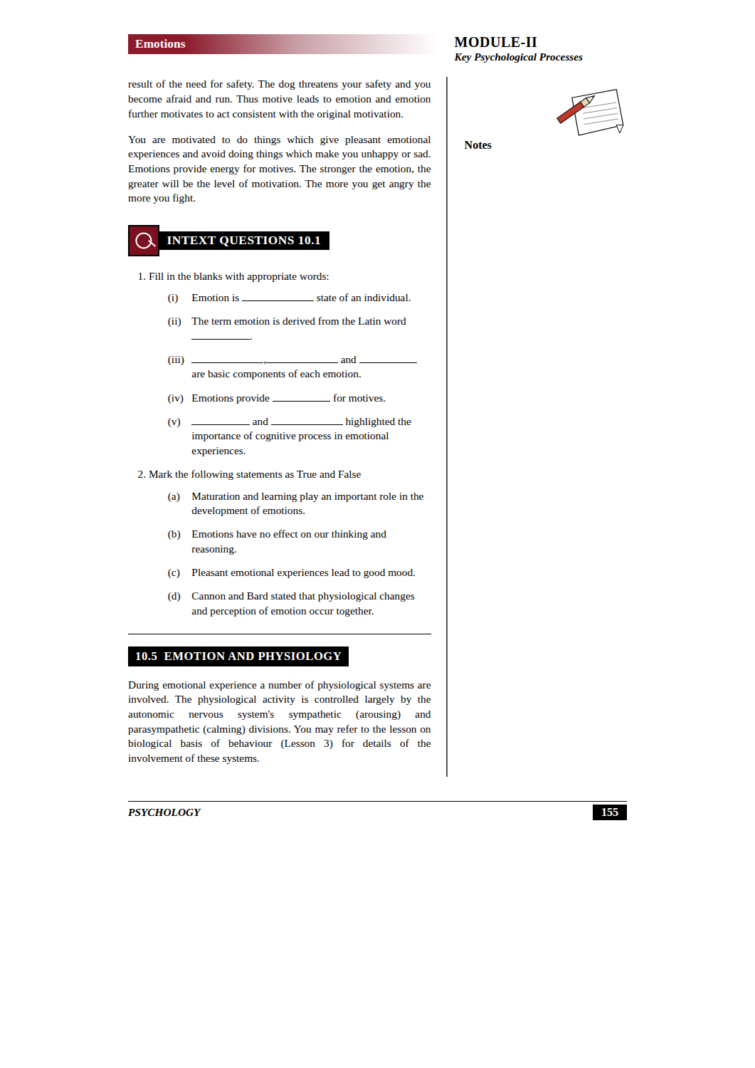Emotions
MODULE-II
Key Psychological Processes
result of the need for safety. The dog threatens your safety and you become afraid and run. Thus motive leads to emotion and emotion further motivates to act consistent with the original motivation.
You are motivated to do things which give pleasant emotional experiences and avoid doing things which make you unhappy or sad. Emotions provide energy for motives. The stronger the emotion, the greater will be the level of motivation. The more you get angry the more you fight.
INTEXT QUESTIONS 10.1
Fill in the blanks with appropriate words:
(i) Emotion is state of an individual.
(ii) The term emotion is derived from the Latin word .
(iii) , and are basic components of each emotion.
(iv) Emotions provide for motives.
(v) and highlighted the importance of cognitive process in emotional experiences.
Mark the following statements as True and False
(a) Maturation and learning play an important role in the development of emotions.
(b) Emotions have no effect on our thinking and reasoning.
(c) Pleasant emotional experiences lead to good mood.
(d) Cannon and Bard stated that physiological changes and perception of emotion occur together.
10.5 EMOTION AND PHYSIOLOGY
During emotional experience a number of physiological systems are involved. The physiological activity is controlled largely by the autonomic nervous system's sympathetic (arousing) and parasympathetic (calming) divisions. You may refer to the lesson on biological basis of behaviour (Lesson 3) for details of the involvement of these systems.
Notes
PSYCHOLOGY
155